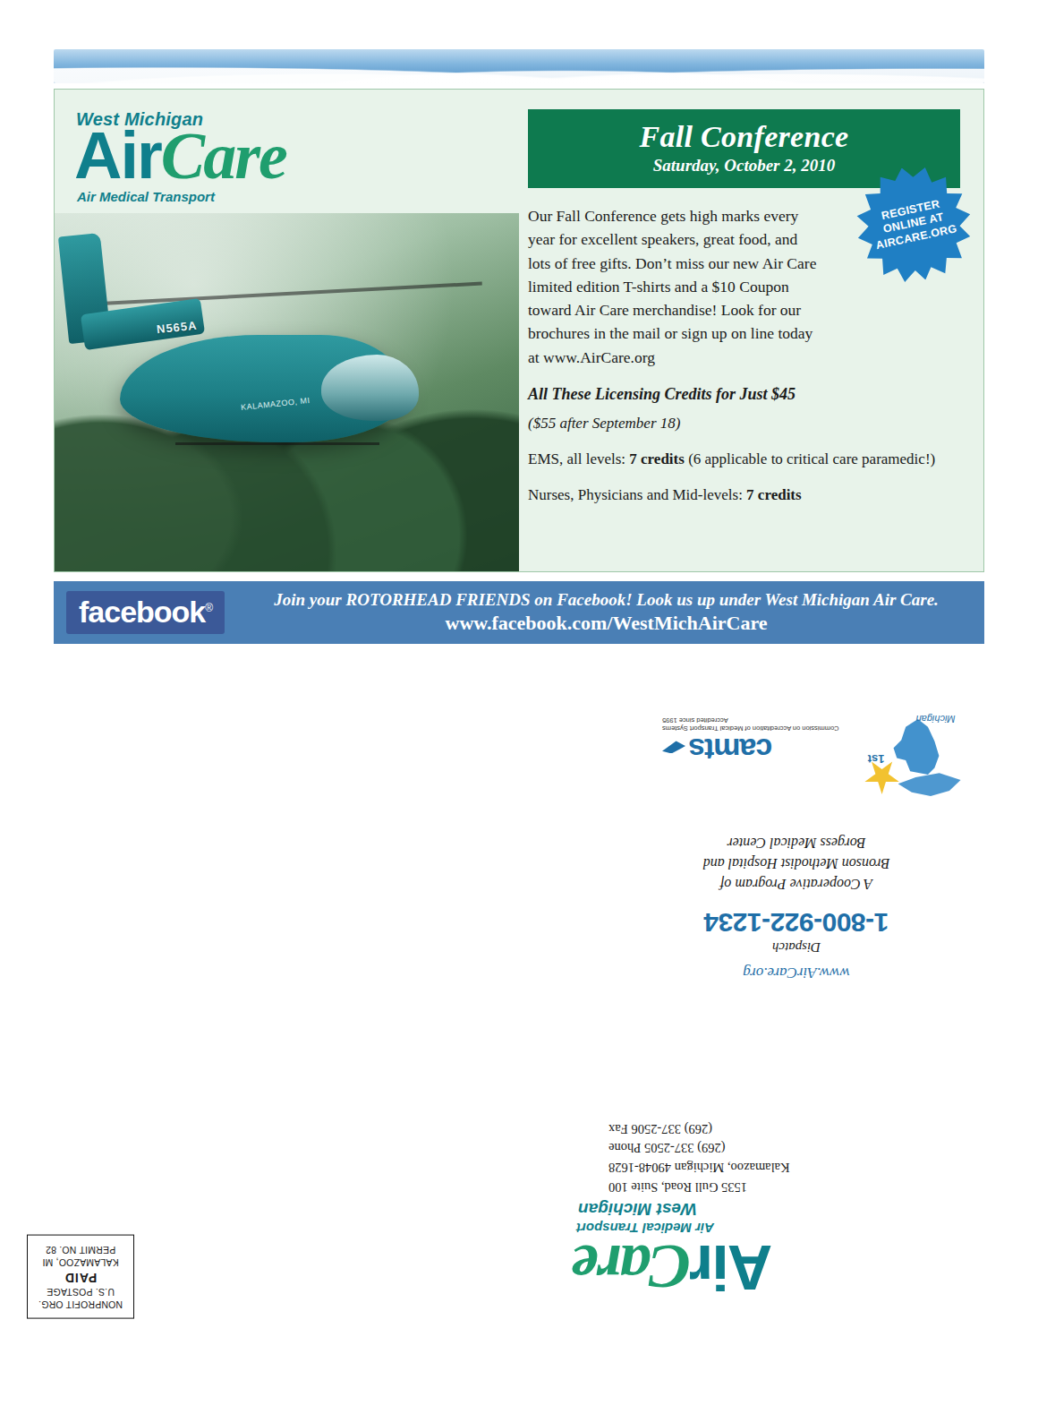West Michigan
Air Care
Air Medical Transport
N565A
KALAMAZOO, MI
Fall Conference
Saturday, October 2, 2010
Register
online at
AirCare.org
Our Fall Conference gets high marks every year for excellent speakers, great food, and lots of free gifts. Don’t miss our new Air Care limited edition T-shirts and a $10 Coupon toward Air Care merchandise! Look for our brochures in the mail or sign up on line today at www.AirCare.org
All These Licensing Credits for Just $45
($55 after September 18)
EMS, all levels: 7 credits (6 applicable to critical care paramedic!)
Nurses, Physicians and Mid-levels: 7 credits
facebook®
Join your ROTORHEAD FRIENDS on Facebook! Look us up under West Michigan Air Care. www.facebook.com/WestMichAirCare
Michigan
1st
camts
Commission on Accreditation of Medical Transport Systems
Accredited since 1995
www.AirCare.org
Dispatch
1-800-922-1234
A Cooperative Program of
Bronson Methodist Hospital and
Borgess Medical Center
1535 Gull Road, Suite 100
Kalamazoo, Michigan 49048-1628
(269) 337-2505 Phone
(269) 337-2506 Fax
Air Care
Air Medical Transport
West Michigan
NONPROFIT ORG.
U.S. POSTAGE
PAID
KALAMAZOO, MI
PERMIT NO. 82